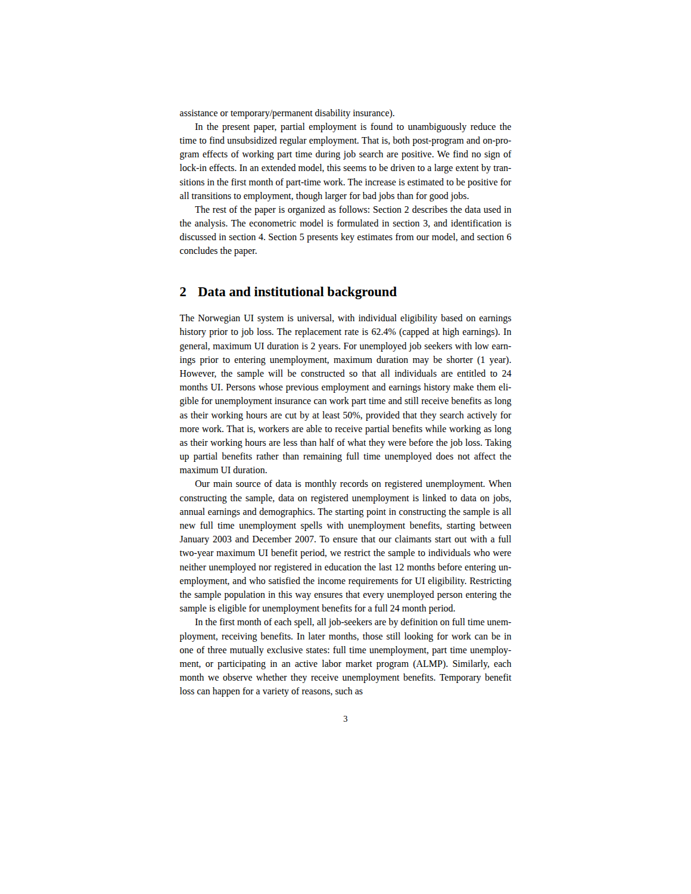assistance or temporary/permanent disability insurance).
In the present paper, partial employment is found to unambiguously reduce the time to find unsubsidized regular employment. That is, both post-program and on-program effects of working part time during job search are positive. We find no sign of lock-in effects. In an extended model, this seems to be driven to a large extent by transitions in the first month of part-time work. The increase is estimated to be positive for all transitions to employment, though larger for bad jobs than for good jobs.
The rest of the paper is organized as follows: Section 2 describes the data used in the analysis. The econometric model is formulated in section 3, and identification is discussed in section 4. Section 5 presents key estimates from our model, and section 6 concludes the paper.
2 Data and institutional background
The Norwegian UI system is universal, with individual eligibility based on earnings history prior to job loss. The replacement rate is 62.4% (capped at high earnings). In general, maximum UI duration is 2 years. For unemployed job seekers with low earnings prior to entering unemployment, maximum duration may be shorter (1 year). However, the sample will be constructed so that all individuals are entitled to 24 months UI. Persons whose previous employment and earnings history make them eligible for unemployment insurance can work part time and still receive benefits as long as their working hours are cut by at least 50%, provided that they search actively for more work. That is, workers are able to receive partial benefits while working as long as their working hours are less than half of what they were before the job loss. Taking up partial benefits rather than remaining full time unemployed does not affect the maximum UI duration.
Our main source of data is monthly records on registered unemployment. When constructing the sample, data on registered unemployment is linked to data on jobs, annual earnings and demographics. The starting point in constructing the sample is all new full time unemployment spells with unemployment benefits, starting between January 2003 and December 2007. To ensure that our claimants start out with a full two-year maximum UI benefit period, we restrict the sample to individuals who were neither unemployed nor registered in education the last 12 months before entering unemployment, and who satisfied the income requirements for UI eligibility. Restricting the sample population in this way ensures that every unemployed person entering the sample is eligible for unemployment benefits for a full 24 month period.
In the first month of each spell, all job-seekers are by definition on full time unemployment, receiving benefits. In later months, those still looking for work can be in one of three mutually exclusive states: full time unemployment, part time unemployment, or participating in an active labor market program (ALMP). Similarly, each month we observe whether they receive unemployment benefits. Temporary benefit loss can happen for a variety of reasons, such as
3